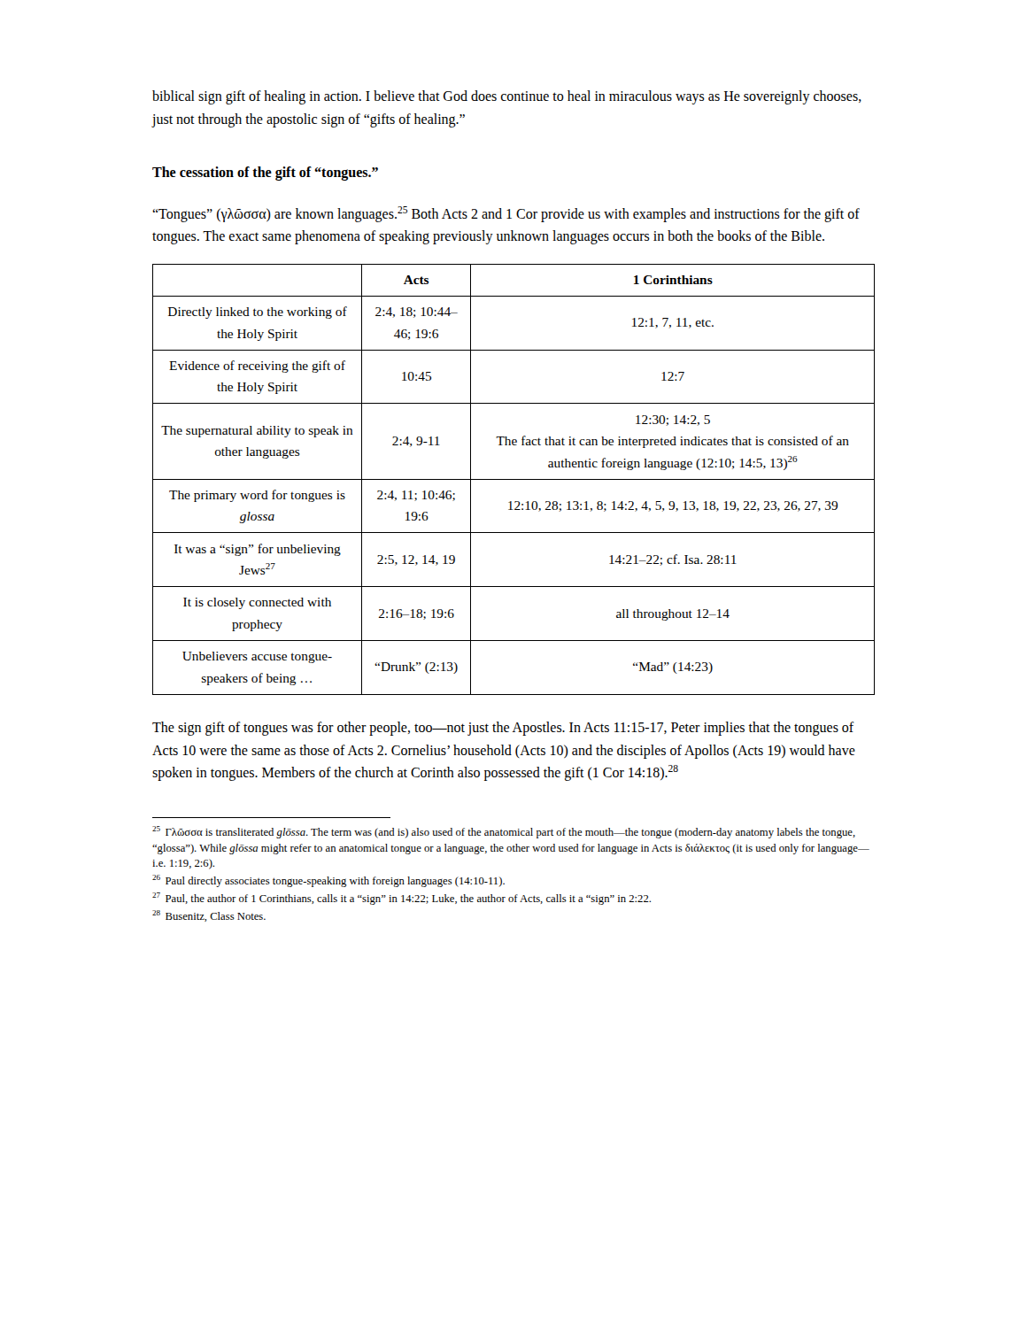biblical sign gift of healing in action. I believe that God does continue to heal in miraculous ways as He sovereignly chooses, just not through the apostolic sign of “gifts of healing.”
The cessation of the gift of “tongues.”
“Tongues” (γλῶσσα) are known languages.25 Both Acts 2 and 1 Cor provide us with examples and instructions for the gift of tongues. The exact same phenomena of speaking previously unknown languages occurs in both the books of the Bible.
| | Acts | 1 Corinthians |
| Directly linked to the working of the Holy Spirit | 2:4, 18; 10:44–46; 19:6 | 12:1, 7, 11, etc. |
| Evidence of receiving the gift of the Holy Spirit | 10:45 | 12:7 |
| The supernatural ability to speak in other languages | 2:4, 9-11 | 12:30; 14:2, 5 The fact that it can be interpreted indicates that is consisted of an authentic foreign language (12:10; 14:5, 13) 26 |
| The primary word for tongues is glossa | 2:4, 11; 10:46; 19:6 | 12:10, 28; 13:1, 8; 14:2, 4, 5, 9, 13, 18, 19, 22, 23, 26, 27, 39 |
| It was a “sign” for unbelieving Jews 27 | 2:5, 12, 14, 19 | 14:21–22; cf. Isa. 28:11 |
| It is closely connected with prophecy | 2:16–18; 19:6 | all throughout 12–14 |
| Unbelievers accuse tongue-speakers of being … | “Drunk” (2:13) | “Mad” (14:23) |
The sign gift of tongues was for other people, too—not just the Apostles. In Acts 11:15-17, Peter implies that the tongues of Acts 10 were the same as those of Acts 2. Cornelius’ household (Acts 10) and the disciples of Apollos (Acts 19) would have spoken in tongues. Members of the church at Corinth also possessed the gift (1 Cor 14:18).28
25 Γλῶσσα is transliterated glōssa. The term was (and is) also used of the anatomical part of the mouth—the tongue (modern-day anatomy labels the tongue, “glossa”). While glōssa might refer to an anatomical tongue or a language, the other word used for language in Acts is διάλεκτος (it is used only for language—i.e. 1:19, 2:6).
26 Paul directly associates tongue-speaking with foreign languages (14:10-11).
27 Paul, the author of 1 Corinthians, calls it a “sign” in 14:22; Luke, the author of Acts, calls it a “sign” in 2:22.
28 Busenitz, Class Notes.